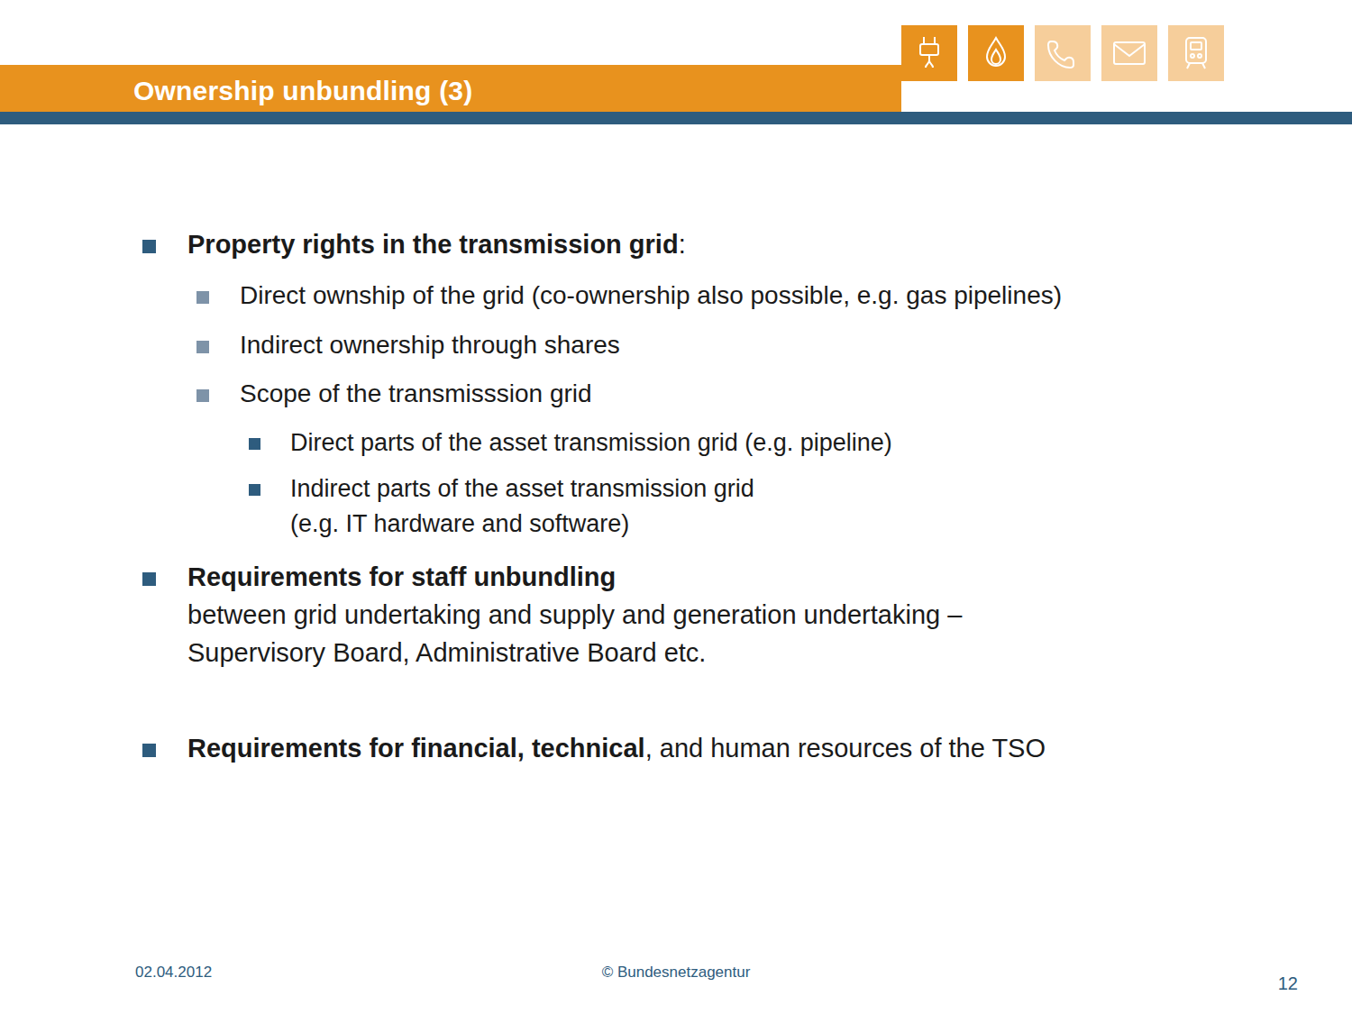Ownership unbundling (3)
Property rights in the transmission grid:
Direct ownship of the grid (co-ownership also possible, e.g. gas pipelines)
Indirect ownership through shares
Scope of the transmisssion grid
Direct parts of the asset transmission grid (e.g. pipeline)
Indirect parts of the asset transmission grid
(e.g. IT hardware and software)
Requirements for staff unbundling
between grid undertaking and supply and generation undertaking –
Supervisory Board, Administrative Board etc.
Requirements for financial, technical, and human resources of the TSO
02.04.2012
© Bundesnetzagentur
12